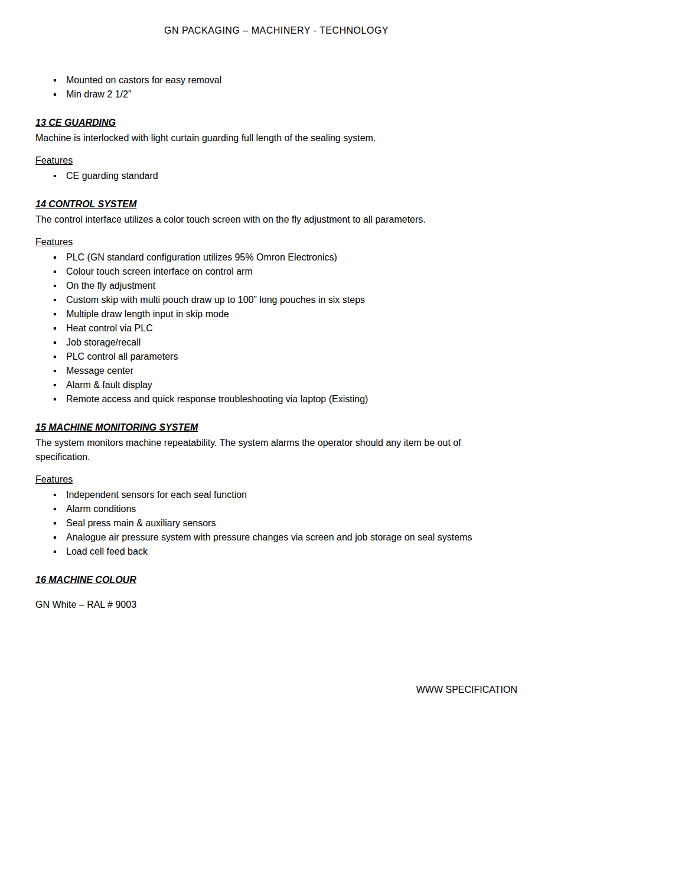GN PACKAGING – MACHINERY - TECHNOLOGY
Mounted on castors for easy removal
Min draw 2 1/2”
13 CE GUARDING
Machine is interlocked with light curtain guarding full length of the sealing system.
Features
CE guarding standard
14 CONTROL SYSTEM
The control interface utilizes a color touch screen with on the fly adjustment to all parameters.
Features
PLC (GN standard configuration utilizes 95% Omron Electronics)
Colour touch screen interface on control arm
On the fly adjustment
Custom skip with multi pouch draw up to 100” long pouches in six steps
Multiple draw length input in skip mode
Heat control via PLC
Job storage/recall
PLC control all parameters
Message center
Alarm & fault display
Remote access and quick response troubleshooting via laptop (Existing)
15 MACHINE MONITORING SYSTEM
The system monitors machine repeatability. The system alarms the operator should any item be out of specification.
Features
Independent sensors for each seal function
Alarm conditions
Seal press main & auxiliary sensors
Analogue air pressure system with pressure changes via screen and job storage on seal systems
Load cell feed back
16 MACHINE COLOUR
GN White – RAL # 9003
WWW SPECIFICATION